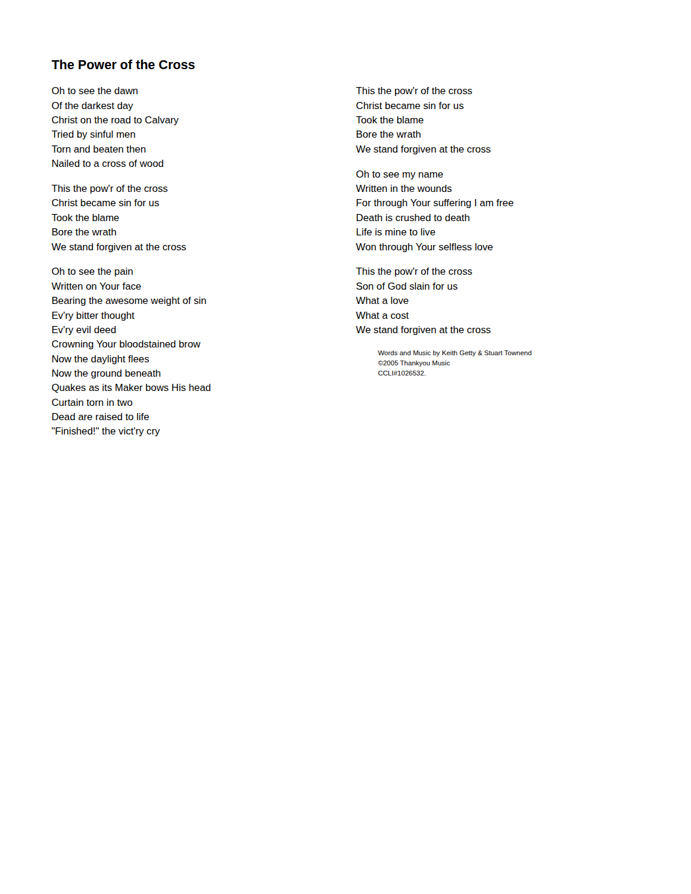The Power of the Cross
Oh to see the dawn
Of the darkest day
Christ on the road to Calvary
Tried by sinful men
Torn and beaten then
Nailed to a cross of wood
This the pow'r of the cross
Christ became sin for us
Took the blame
Bore the wrath
We stand forgiven at the cross
Oh to see the pain
Written on Your face
Bearing the awesome weight of sin
Ev'ry bitter thought
Ev'ry evil deed
Crowning Your bloodstained brow
Now the daylight flees
Now the ground beneath
Quakes as its Maker bows His head
Curtain torn in two
Dead are raised to life
"Finished!" the vict'ry cry
This the pow'r of the cross
Christ became sin for us
Took the blame
Bore the wrath
We stand forgiven at the cross
Oh to see my name
Written in the wounds
For through Your suffering I am free
Death is crushed to death
Life is mine to live
Won through Your selfless love
This the pow'r of the cross
Son of God slain for us
What a love
What a cost
We stand forgiven at the cross
Words and Music by Keith Getty & Stuart Townend
©2005 Thankyou Music
CCLI#1026532.